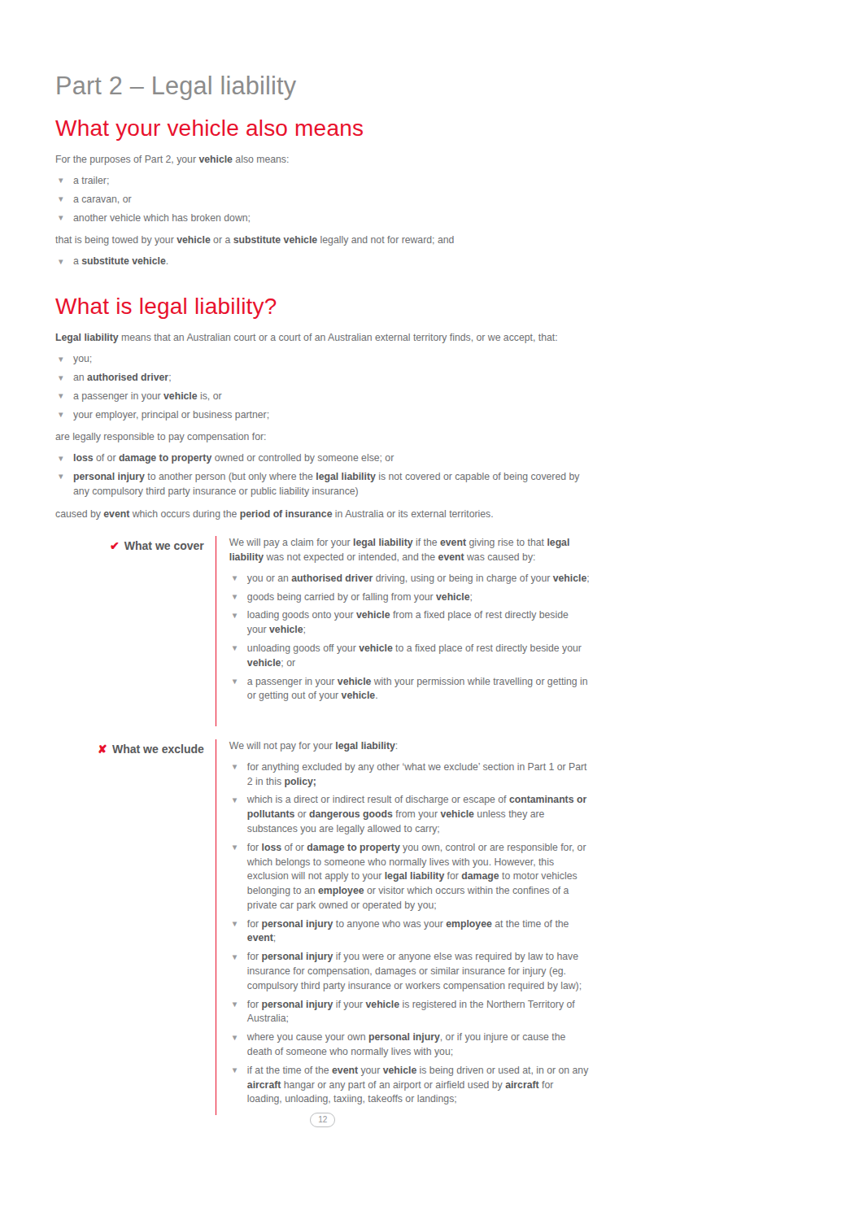Part 2 – Legal liability
What your vehicle also means
For the purposes of Part 2, your vehicle also means:
a trailer;
a caravan, or
another vehicle which has broken down;
that is being towed by your vehicle or a substitute vehicle legally and not for reward; and
a substitute vehicle.
What is legal liability?
Legal liability means that an Australian court or a court of an Australian external territory finds, or we accept, that:
you;
an authorised driver;
a passenger in your vehicle is, or
your employer, principal or business partner;
are legally responsible to pay compensation for:
loss of or damage to property owned or controlled by someone else; or
personal injury to another person (but only where the legal liability is not covered or capable of being covered by any compulsory third party insurance or public liability insurance)
caused by event which occurs during the period of insurance in Australia or its external territories.
| ✔ What we cover | We will pay a claim for your legal liability if the event giving rise to that legal liability was not expected or intended, and the event was caused by: you or an authorised driver driving, using or being in charge of your vehicle ; goods being carried by or falling from your vehicle ; loading goods onto your vehicle from a fixed place of rest directly beside your vehicle ; unloading goods off your vehicle to a fixed place of rest directly beside your vehicle ; or a passenger in your vehicle with your permission while travelling or getting in or getting out of your vehicle . |
| ✘ What we exclude | We will not pay for your legal liability : for anything excluded by any other ‘what we exclude’ section in Part 1 or Part 2 in this policy; which is a direct or indirect result of discharge or escape of contaminants or pollutants or dangerous goods from your vehicle unless they are substances you are legally allowed to carry; for loss of or damage to property you own, control or are responsible for, or which belongs to someone who normally lives with you. However, this exclusion will not apply to your legal liability for damage to motor vehicles belonging to an employee or visitor which occurs within the confines of a private car park owned or operated by you; for personal injury to anyone who was your employee at the time of the event ; for personal injury if you were or anyone else was required by law to have insurance for compensation, damages or similar insurance for injury (eg. compulsory third party insurance or workers compensation required by law); for personal injury if your vehicle is registered in the Northern Territory of Australia; where you cause your own personal injury , or if you injure or cause the death of someone who normally lives with you; if at the time of the event your vehicle is being driven or used at, in or on any aircraft hangar or any part of an airport or airfield used by aircraft for loading, unloading, taxiing, takeoffs or landings; |
12